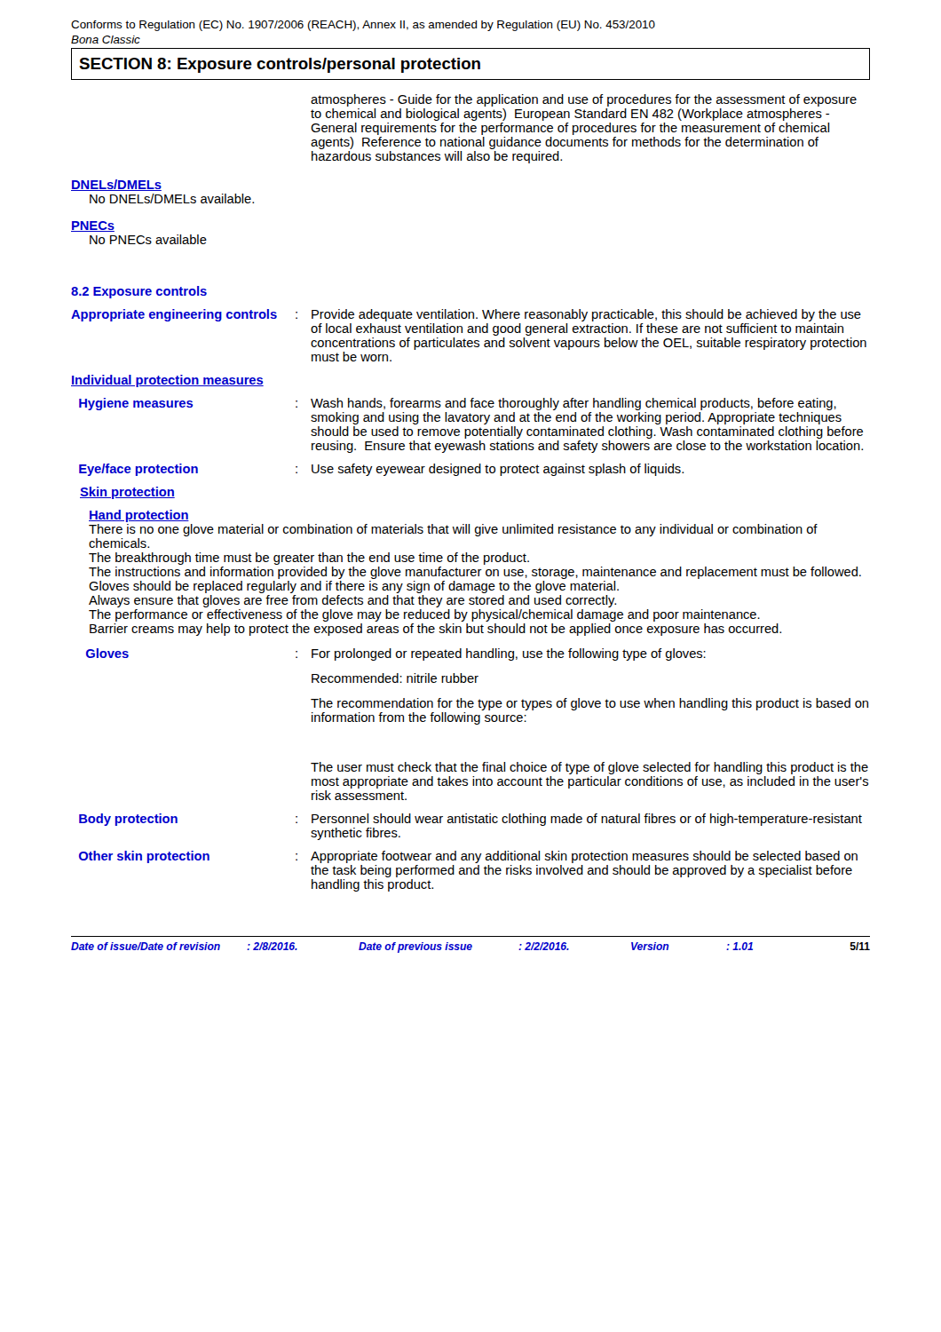Conforms to Regulation (EC) No. 1907/2006 (REACH), Annex II, as amended by Regulation (EU) No. 453/2010
Bona Classic
SECTION 8: Exposure controls/personal protection
atmospheres - Guide for the application and use of procedures for the assessment of exposure to chemical and biological agents) European Standard EN 482 (Workplace atmospheres - General requirements for the performance of procedures for the measurement of chemical agents) Reference to national guidance documents for methods for the determination of hazardous substances will also be required.
DNELs/DMELs
No DNELs/DMELs available.
PNECs
No PNECs available
8.2 Exposure controls
| Appropriate engineering controls | : | Provide adequate ventilation. Where reasonably practicable, this should be achieved by the use of local exhaust ventilation and good general extraction. If these are not sufficient to maintain concentrations of particulates and solvent vapours below the OEL, suitable respiratory protection must be worn. |
Individual protection measures
| Hygiene measures | : | Wash hands, forearms and face thoroughly after handling chemical products, before eating, smoking and using the lavatory and at the end of the working period. Appropriate techniques should be used to remove potentially contaminated clothing. Wash contaminated clothing before reusing. Ensure that eyewash stations and safety showers are close to the workstation location. |
| Eye/face protection | : | Use safety eyewear designed to protect against splash of liquids. |
Skin protection
Hand protection
There is no one glove material or combination of materials that will give unlimited resistance to any individual or combination of chemicals.
The breakthrough time must be greater than the end use time of the product.
The instructions and information provided by the glove manufacturer on use, storage, maintenance and replacement must be followed.
Gloves should be replaced regularly and if there is any sign of damage to the glove material.
Always ensure that gloves are free from defects and that they are stored and used correctly.
The performance or effectiveness of the glove may be reduced by physical/chemical damage and poor maintenance.
Barrier creams may help to protect the exposed areas of the skin but should not be applied once exposure has occurred.
| Gloves | : | For prolonged or repeated handling, use the following type of gloves: Recommended: nitrile rubber The recommendation for the type or types of glove to use when handling this product is based on information from the following source: The user must check that the final choice of type of glove selected for handling this product is the most appropriate and takes into account the particular conditions of use, as included in the user's risk assessment. |
| Body protection | : | Personnel should wear antistatic clothing made of natural fibres or of high-temperature-resistant synthetic fibres. |
| Other skin protection | : | Appropriate footwear and any additional skin protection measures should be selected based on the task being performed and the risks involved and should be approved by a specialist before handling this product. |
| Date of issue/Date of revision | : 2/8/2016. | Date of previous issue | : 2/2/2016. | Version | : 1.01 | 5/11 |